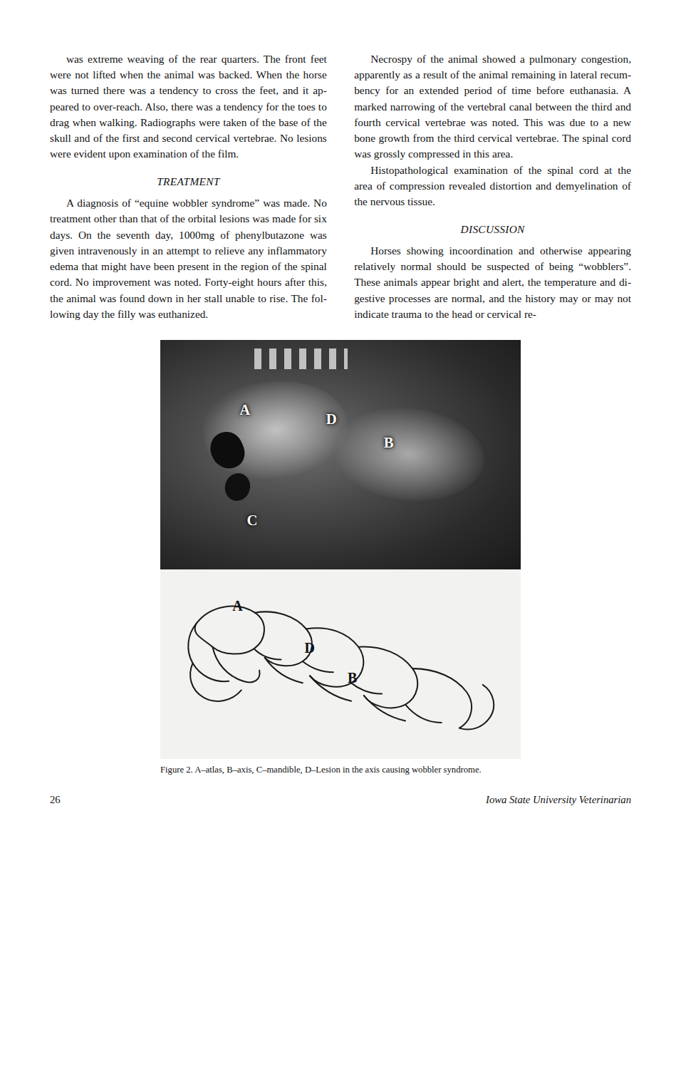was extreme weaving of the rear quarters. The front feet were not lifted when the animal was backed. When the horse was turned there was a tendency to cross the feet, and it appeared to over-reach. Also, there was a tendency for the toes to drag when walking. Radiographs were taken of the base of the skull and of the first and second cervical vertebrae. No lesions were evident upon examination of the film.
Treatment
A diagnosis of “equine wobbler syndrome” was made. No treatment other than that of the orbital lesions was made for six days. On the seventh day, 1000mg of phenylbutazone was given intravenously in an attempt to relieve any inflammatory edema that might have been present in the region of the spinal cord. No improvement was noted. Forty-eight hours after this, the animal was found down in her stall unable to rise. The following day the filly was euthanized.
Necrospy of the animal showed a pulmonary congestion, apparently as a result of the animal remaining in lateral recumbency for an extended period of time before euthanasia. A marked narrowing of the vertebral canal between the third and fourth cervical vertebrae was noted. This was due to a new bone growth from the third cervical vertebrae. The spinal cord was grossly compressed in this area.
Histopathological examination of the spinal cord at the area of compression revealed distortion and demyelination of the nervous tissue.
Discussion
Horses showing incoordination and otherwise appearing relatively normal should be suspected of being “wobblers”. These animals appear bright and alert, the temperature and digestive processes are normal, and the history may or may not indicate trauma to the head or cervical re-
A D B C
A D B
Figure 2. A–atlas, B–axis, C–mandible, D–Lesion in the axis causing wobbler syndrome.
26 Iowa State University Veterinarian